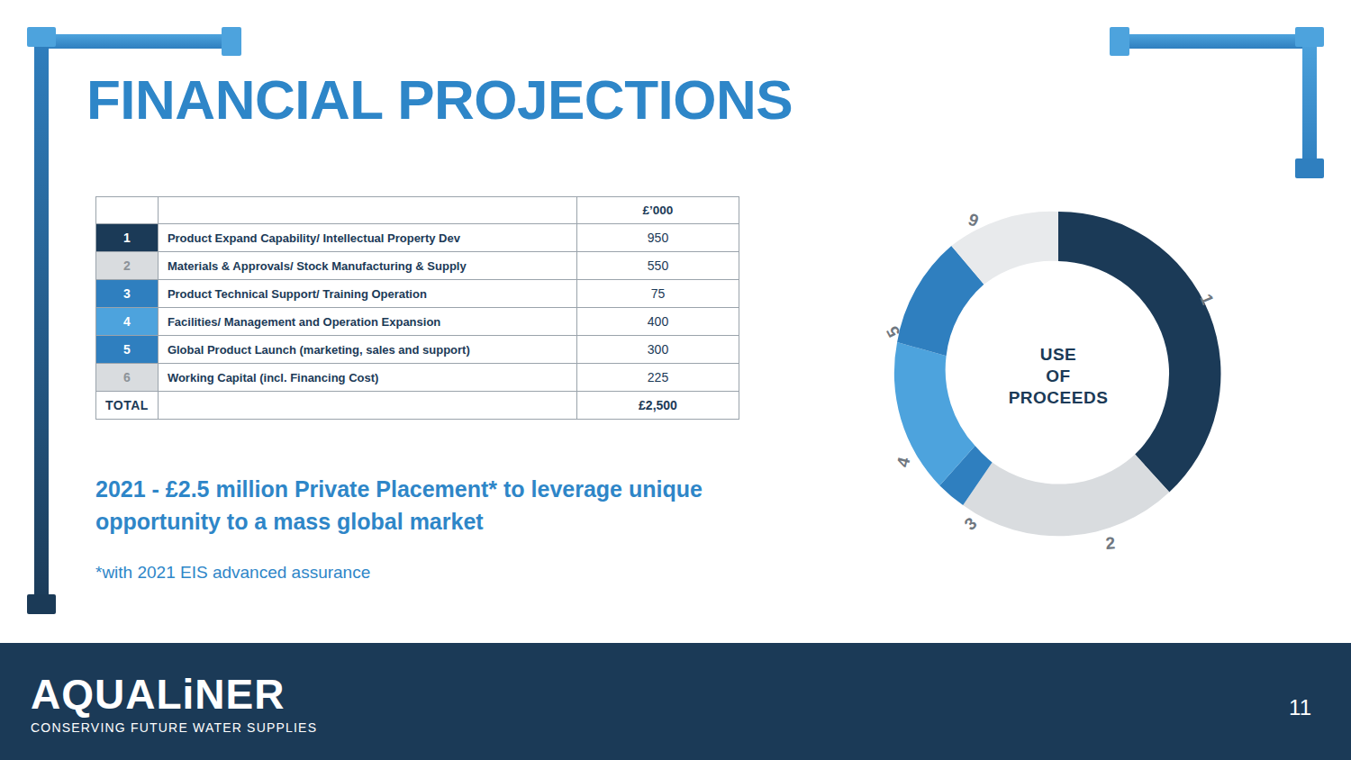Financial Projections
| | | £’000 |
| --- | --- | --- |
| 1 | Product Expand Capability/ Intellectual Property Dev | 950 |
| 2 | Materials & Approvals/ Stock Manufacturing & Supply | 550 |
| 3 | Product Technical Support/ Training Operation | 75 |
| 4 | Facilities/ Management and Operation Expansion | 400 |
| 5 | Global Product Launch (marketing, sales and support) | 300 |
| 6 | Working Capital (incl. Financing Cost) | 225 |
| TOTAL | | £2,500 |
2021 - £2.5 million Private Placement* to leverage unique opportunity to a mass global market
*with 2021 EIS advanced assurance
USE OF PROCEEDS 1 2 3 4 5 6
AQUALi NER
CONSERVING FUTURE WATER SUPPLIES
11